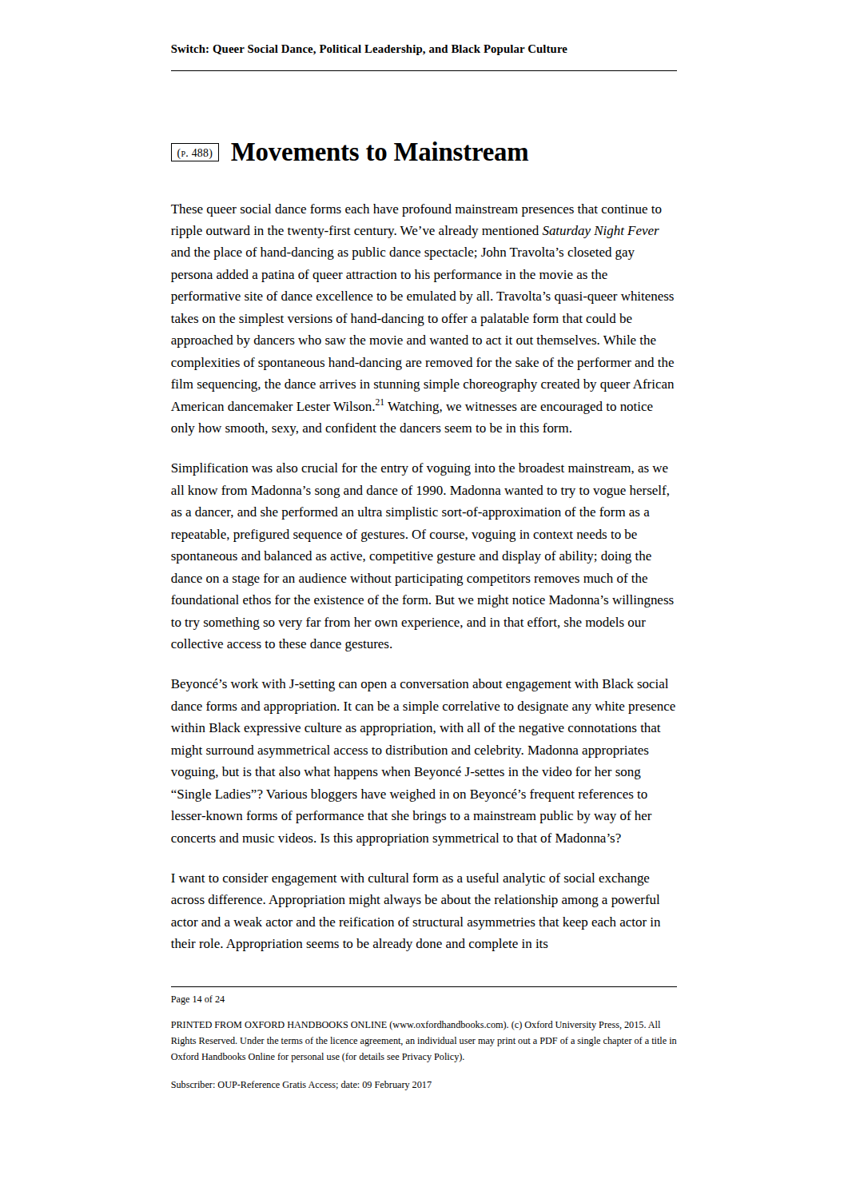Switch: Queer Social Dance, Political Leadership, and Black Popular Culture
(p. 488) Movements to Mainstream
These queer social dance forms each have profound mainstream presences that continue to ripple outward in the twenty-first century. We’ve already mentioned Saturday Night Fever and the place of hand-dancing as public dance spectacle; John Travolta’s closeted gay persona added a patina of queer attraction to his performance in the movie as the performative site of dance excellence to be emulated by all. Travolta’s quasi-queer whiteness takes on the simplest versions of hand-dancing to offer a palatable form that could be approached by dancers who saw the movie and wanted to act it out themselves. While the complexities of spontaneous hand-dancing are removed for the sake of the performer and the film sequencing, the dance arrives in stunning simple choreography created by queer African American dancemaker Lester Wilson.21 Watching, we witnesses are encouraged to notice only how smooth, sexy, and confident the dancers seem to be in this form.
Simplification was also crucial for the entry of voguing into the broadest mainstream, as we all know from Madonna’s song and dance of 1990. Madonna wanted to try to vogue herself, as a dancer, and she performed an ultra simplistic sort-of-approximation of the form as a repeatable, prefigured sequence of gestures. Of course, voguing in context needs to be spontaneous and balanced as active, competitive gesture and display of ability; doing the dance on a stage for an audience without participating competitors removes much of the foundational ethos for the existence of the form. But we might notice Madonna’s willingness to try something so very far from her own experience, and in that effort, she models our collective access to these dance gestures.
Beyoncé’s work with J-setting can open a conversation about engagement with Black social dance forms and appropriation. It can be a simple correlative to designate any white presence within Black expressive culture as appropriation, with all of the negative connotations that might surround asymmetrical access to distribution and celebrity. Madonna appropriates voguing, but is that also what happens when Beyoncé J-settes in the video for her song “Single Ladies”? Various bloggers have weighed in on Beyoncé’s frequent references to lesser-known forms of performance that she brings to a mainstream public by way of her concerts and music videos. Is this appropriation symmetrical to that of Madonna’s?
I want to consider engagement with cultural form as a useful analytic of social exchange across difference. Appropriation might always be about the relationship among a powerful actor and a weak actor and the reification of structural asymmetries that keep each actor in their role. Appropriation seems to be already done and complete in its
Page 14 of 24
PRINTED FROM OXFORD HANDBOOKS ONLINE (www.oxfordhandbooks.com). (c) Oxford University Press, 2015. All Rights Reserved. Under the terms of the licence agreement, an individual user may print out a PDF of a single chapter of a title in Oxford Handbooks Online for personal use (for details see Privacy Policy).
Subscriber: OUP-Reference Gratis Access; date: 09 February 2017